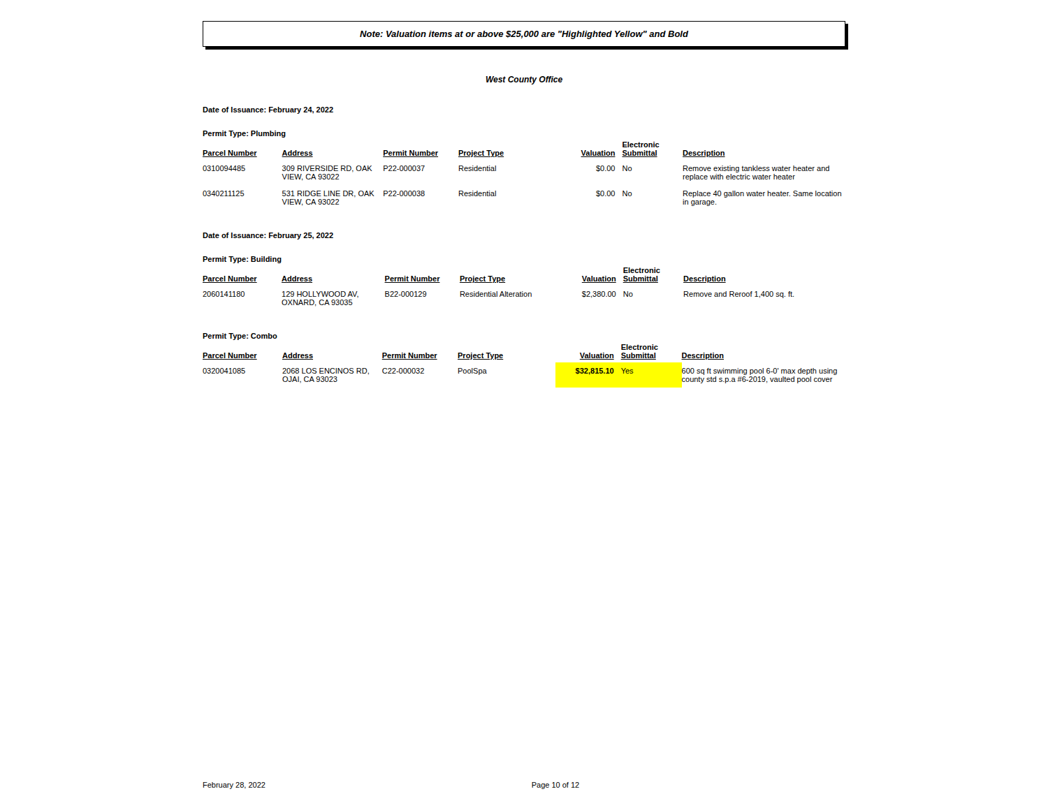Note: Valuation items at or above $25,000 are "Highlighted Yellow" and Bold
West County Office
Date of Issuance: February 24, 2022
Permit Type: Plumbing
| Parcel Number | Address | Permit Number | Project Type | Valuation | Electronic Submittal | Description |
| --- | --- | --- | --- | --- | --- | --- |
| 0310094485 | 309 RIVERSIDE RD, OAK VIEW, CA 93022 | P22-000037 | Residential | $0.00 | No | Remove existing tankless water heater and replace with electric water heater |
| 0340211125 | 531 RIDGE LINE DR, OAK VIEW, CA 93022 | P22-000038 | Residential | $0.00 | No | Replace 40 gallon water heater. Same location in garage. |
Date of Issuance: February 25, 2022
Permit Type: Building
| Parcel Number | Address | Permit Number | Project Type | Valuation | Electronic Submittal | Description |
| --- | --- | --- | --- | --- | --- | --- |
| 2060141180 | 129 HOLLYWOOD AV, OXNARD, CA 93035 | B22-000129 | Residential Alteration | $2,380.00 | No | Remove and Reroof 1,400 sq. ft. |
Permit Type: Combo
| Parcel Number | Address | Permit Number | Project Type | Valuation | Electronic Submittal | Description |
| --- | --- | --- | --- | --- | --- | --- |
| 0320041085 | 2068 LOS ENCINOS RD, OJAI, CA 93023 | C22-000032 | PoolSpa | $32,815.10 | Yes | 600 sq ft swimming pool 6-0' max depth using county std s.p.a #6-2019, vaulted pool cover |
February 28, 2022
Page 10 of 12